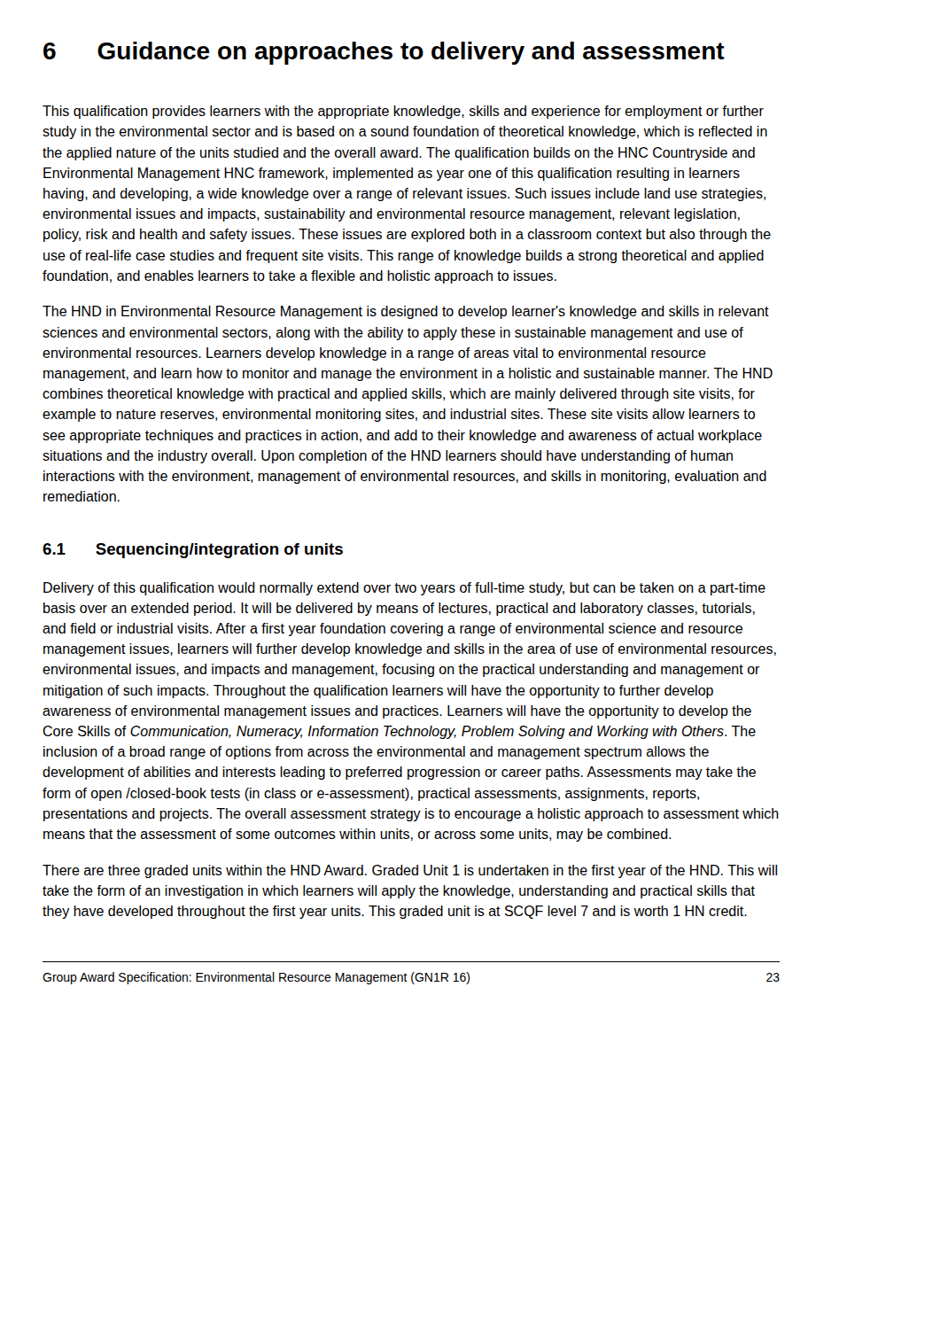6 Guidance on approaches to delivery and assessment
This qualification provides learners with the appropriate knowledge, skills and experience for employment or further study in the environmental sector and is based on a sound foundation of theoretical knowledge, which is reflected in the applied nature of the units studied and the overall award. The qualification builds on the HNC Countryside and Environmental Management HNC framework, implemented as year one of this qualification resulting in learners having, and developing, a wide knowledge over a range of relevant issues. Such issues include land use strategies, environmental issues and impacts, sustainability and environmental resource management, relevant legislation, policy, risk and health and safety issues. These issues are explored both in a classroom context but also through the use of real-life case studies and frequent site visits. This range of knowledge builds a strong theoretical and applied foundation, and enables learners to take a flexible and holistic approach to issues.
The HND in Environmental Resource Management is designed to develop learner's knowledge and skills in relevant sciences and environmental sectors, along with the ability to apply these in sustainable management and use of environmental resources. Learners develop knowledge in a range of areas vital to environmental resource management, and learn how to monitor and manage the environment in a holistic and sustainable manner. The HND combines theoretical knowledge with practical and applied skills, which are mainly delivered through site visits, for example to nature reserves, environmental monitoring sites, and industrial sites. These site visits allow learners to see appropriate techniques and practices in action, and add to their knowledge and awareness of actual workplace situations and the industry overall. Upon completion of the HND learners should have understanding of human interactions with the environment, management of environmental resources, and skills in monitoring, evaluation and remediation.
6.1 Sequencing/integration of units
Delivery of this qualification would normally extend over two years of full-time study, but can be taken on a part-time basis over an extended period. It will be delivered by means of lectures, practical and laboratory classes, tutorials, and field or industrial visits. After a first year foundation covering a range of environmental science and resource management issues, learners will further develop knowledge and skills in the area of use of environmental resources, environmental issues, and impacts and management, focusing on the practical understanding and management or mitigation of such impacts. Throughout the qualification learners will have the opportunity to further develop awareness of environmental management issues and practices. Learners will have the opportunity to develop the Core Skills of Communication, Numeracy, Information Technology, Problem Solving and Working with Others. The inclusion of a broad range of options from across the environmental and management spectrum allows the development of abilities and interests leading to preferred progression or career paths. Assessments may take the form of open /closed-book tests (in class or e-assessment), practical assessments, assignments, reports, presentations and projects. The overall assessment strategy is to encourage a holistic approach to assessment which means that the assessment of some outcomes within units, or across some units, may be combined.
There are three graded units within the HND Award. Graded Unit 1 is undertaken in the first year of the HND. This will take the form of an investigation in which learners will apply the knowledge, understanding and practical skills that they have developed throughout the first year units. This graded unit is at SCQF level 7 and is worth 1 HN credit.
Group Award Specification: Environmental Resource Management (GN1R 16) 23